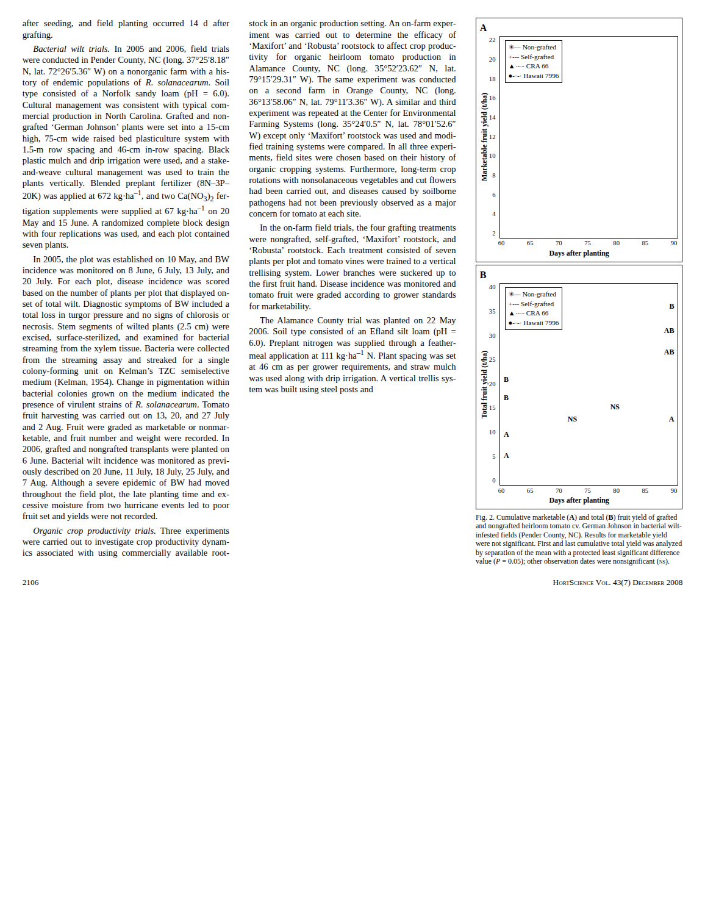after seeding, and field planting occurred 14 d after grafting.
Bacterial wilt trials. In 2005 and 2006, field trials were conducted in Pender County, NC (long. 37°25′8.18″ N, lat. 72°26′5.36″ W) on a nonorganic farm with a history of endemic populations of R. solanacearum. Soil type consisted of a Norfolk sandy loam (pH = 6.0). Cultural management was consistent with typical commercial production in North Carolina. Grafted and nongrafted ‘German Johnson’ plants were set into a 15-cm high, 75-cm wide raised bed plasticulture system with 1.5-m row spacing and 46-cm in-row spacing. Black plastic mulch and drip irrigation were used, and a stake-and-weave cultural management was used to train the plants vertically. Blended preplant fertilizer (8N–3P–20K) was applied at 672 kg·ha–1, and two Ca(NO3)2 fertigation supplements were supplied at 67 kg·ha–1 on 20 May and 15 June. A randomized complete block design with four replications was used, and each plot contained seven plants.
In 2005, the plot was established on 10 May, and BW incidence was monitored on 8 June, 6 July, 13 July, and 20 July. For each plot, disease incidence was scored based on the number of plants per plot that displayed onset of total wilt. Diagnostic symptoms of BW included a total loss in turgor pressure and no signs of chlorosis or necrosis. Stem segments of wilted plants (2.5 cm) were excised, surface-sterilized, and examined for bacterial streaming from the xylem tissue. Bacteria were collected from the streaming assay and streaked for a single colony-forming unit on Kelman’s TZC semiselective medium (Kelman, 1954). Change in pigmentation within bacterial colonies grown on the medium indicated the presence of virulent strains of R. solanacearum. Tomato fruit harvesting was carried out on 13, 20, and 27 July and 2 Aug. Fruit were graded as marketable or nonmarketable, and fruit number and weight were recorded. In 2006, grafted and nongrafted transplants were planted on 6 June. Bacterial wilt incidence was monitored as previously described on 20 June, 11 July, 18 July, 25 July, and 7 Aug. Although a severe epidemic of BW had moved throughout the field plot, the late planting time and excessive moisture from two hurricane events led to poor fruit set and yields were not recorded.
Organic crop productivity trials. Three experiments were carried out to investigate crop productivity dynamics associated with using commercially available rootstock in an organic production setting. An on-farm experiment was carried out to determine the efficacy of ‘Maxifort’ and ‘Robusta’ rootstock to affect crop productivity for organic heirloom tomato production in Alamance County, NC (long. 35°52′23.62″ N, lat. 79°15′29.31″ W). The same experiment was conducted on a second farm in Orange County, NC (long. 36°13′58.06″ N, lat. 79°11′3.36″ W). A similar and third experiment was repeated at the Center for Environmental Farming Systems (long. 35°24′0.5″ N, lat. 78°01′52.6″ W) except only ‘Maxifort’ rootstock was used and modified training systems were compared. In all three experiments, field sites were chosen based on their history of organic cropping systems. Furthermore, long-term crop rotations with nonsolanaceous vegetables and cut flowers had been carried out, and diseases caused by soilborne pathogens had not been previously observed as a major concern for tomato at each site.
In the on-farm field trials, the four grafting treatments were nongrafted, self-grafted, ‘Maxifort’ rootstock, and ‘Robusta’ rootstock. Each treatment consisted of seven plants per plot and tomato vines were trained to a vertical trellising system. Lower branches were suckered up to the first fruit hand. Disease incidence was monitored and tomato fruit were graded according to grower standards for marketability.
The Alamance County trial was planted on 22 May 2006. Soil type consisted of an Efland silt loam (pH = 6.0). Preplant nitrogen was supplied through a feathermeal application at 111 kg·ha–1 N. Plant spacing was set at 46 cm as per grower requirements, and straw mulch was used along with drip irrigation. A vertical trellis system was built using steel posts and
A
Marketable fruit yield (t/ha)
222018161412108642
✳— Non-grafted +--- Self-grafted ▲·-·- CRA 66 ●-·-· Hawaii 7996
60657075808590
Days after planting
B
Total fruit yield (t/ha)
4035302520151050
✳— Non-grafted +--- Self-grafted ▲·-·- CRA 66 ●-·-· Hawaii 7996
B
AB
AB
A
B
B
A
A
NS
NS
60657075808590
Days after planting
Fig. 2. Cumulative marketable (A) and total (B) fruit yield of grafted and nongrafted heirloom tomato cv. German Johnson in bacterial wilt-infested fields (Pender County, NC). Results for marketable yield were not significant. First and last cumulative total yield was analyzed by separation of the mean with a protected least significant difference value (P = 0.05); other observation dates were nonsignificant (ns).
2106 HortScience Vol. 43(7) December 2008